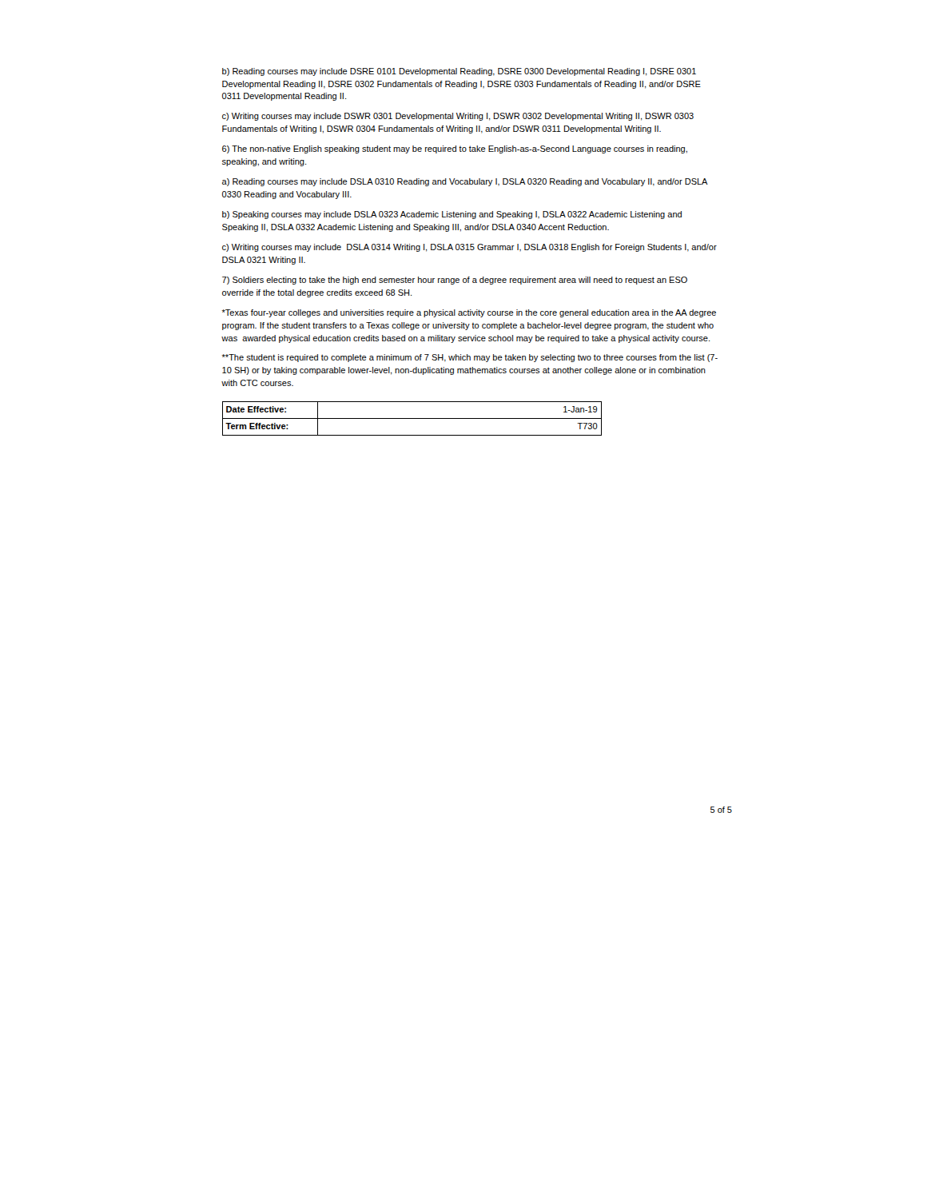b) Reading courses may include DSRE 0101 Developmental Reading, DSRE 0300 Developmental Reading I, DSRE 0301 Developmental Reading II, DSRE 0302 Fundamentals of Reading I, DSRE 0303 Fundamentals of Reading II, and/or DSRE 0311 Developmental Reading II.
c) Writing courses may include DSWR 0301 Developmental Writing I, DSWR 0302 Developmental Writing II, DSWR 0303 Fundamentals of Writing I, DSWR 0304 Fundamentals of Writing II, and/or DSWR 0311 Developmental Writing II.
6) The non-native English speaking student may be required to take English-as-a-Second Language courses in reading, speaking, and writing.
a) Reading courses may include DSLA 0310 Reading and Vocabulary I, DSLA 0320 Reading and Vocabulary II, and/or DSLA 0330 Reading and Vocabulary III.
b) Speaking courses may include DSLA 0323 Academic Listening and Speaking I, DSLA 0322 Academic Listening and Speaking II, DSLA 0332 Academic Listening and Speaking III, and/or DSLA 0340 Accent Reduction.
c) Writing courses may include DSLA 0314 Writing I, DSLA 0315 Grammar I, DSLA 0318 English for Foreign Students I, and/or DSLA 0321 Writing II.
7) Soldiers electing to take the high end semester hour range of a degree requirement area will need to request an ESO override if the total degree credits exceed 68 SH.
*Texas four-year colleges and universities require a physical activity course in the core general education area in the AA degree program. If the student transfers to a Texas college or university to complete a bachelor-level degree program, the student who was awarded physical education credits based on a military service school may be required to take a physical activity course.
**The student is required to complete a minimum of 7 SH, which may be taken by selecting two to three courses from the list (7-10 SH) or by taking comparable lower-level, non-duplicating mathematics courses at another college alone or in combination with CTC courses.
| Date Effective: | 1-Jan-19 |
| Term Effective: | T730 |
5 of 5